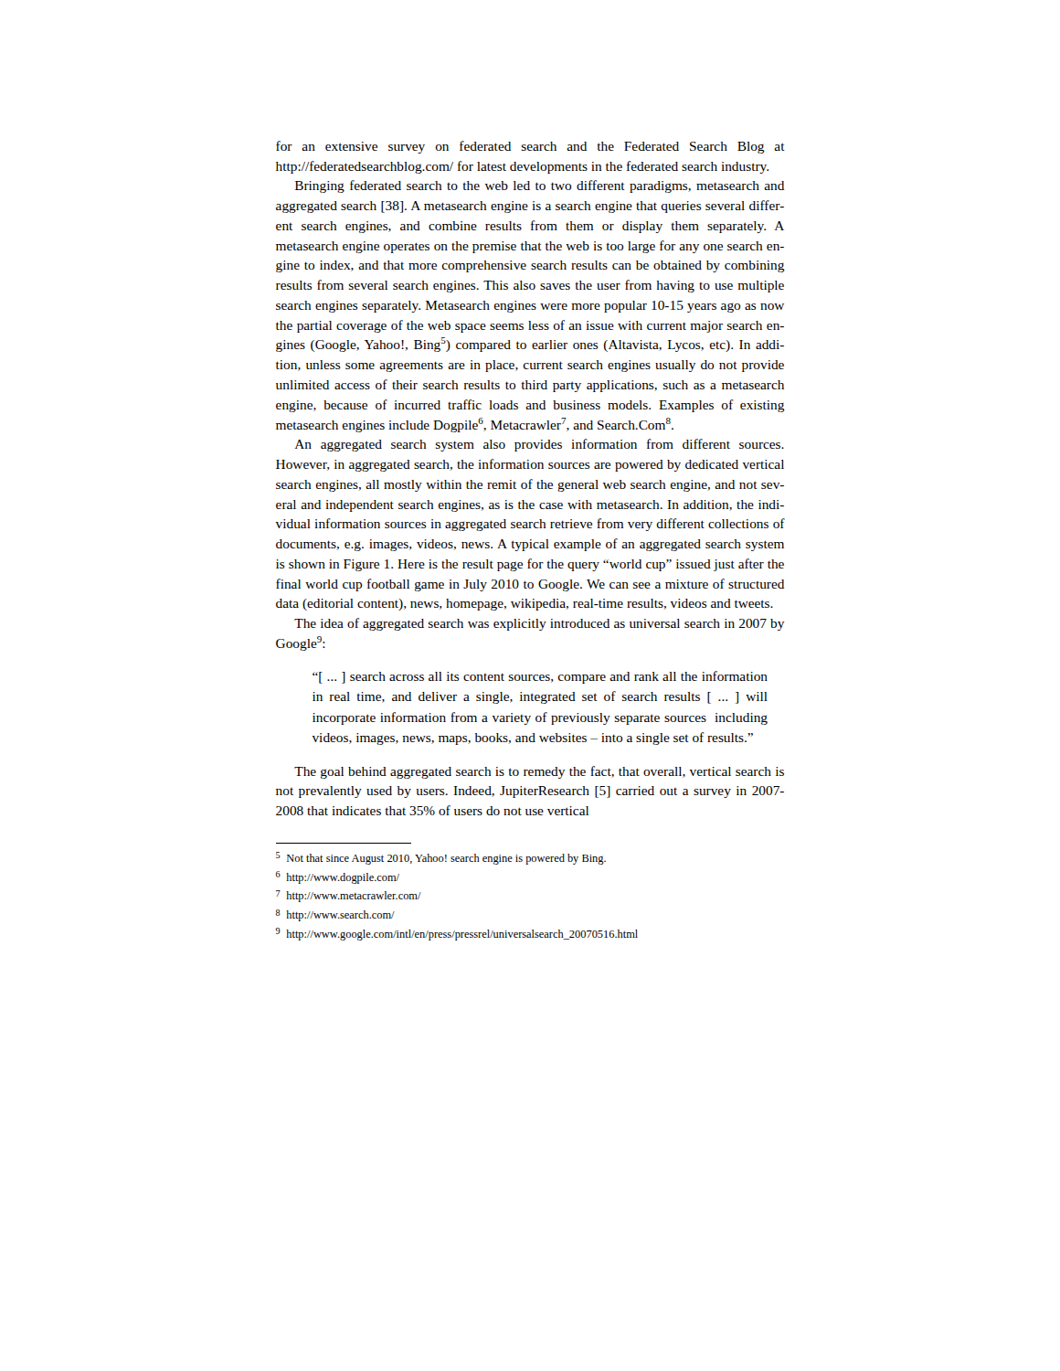for an extensive survey on federated search and the Federated Search Blog at http://federatedsearchblog.com/ for latest developments in the federated search industry.
Bringing federated search to the web led to two different paradigms, metasearch and aggregated search [38]. A metasearch engine is a search engine that queries several different search engines, and combine results from them or display them separately. A metasearch engine operates on the premise that the web is too large for any one search engine to index, and that more comprehensive search results can be obtained by combining results from several search engines. This also saves the user from having to use multiple search engines separately. Metasearch engines were more popular 10-15 years ago as now the partial coverage of the web space seems less of an issue with current major search engines (Google, Yahoo!, Bing5) compared to earlier ones (Altavista, Lycos, etc). In addition, unless some agreements are in place, current search engines usually do not provide unlimited access of their search results to third party applications, such as a metasearch engine, because of incurred traffic loads and business models. Examples of existing metasearch engines include Dogpile6, Metacrawler7, and Search.Com8.
An aggregated search system also provides information from different sources. However, in aggregated search, the information sources are powered by dedicated vertical search engines, all mostly within the remit of the general web search engine, and not several and independent search engines, as is the case with metasearch. In addition, the individual information sources in aggregated search retrieve from very different collections of documents, e.g. images, videos, news. A typical example of an aggregated search system is shown in Figure 1. Here is the result page for the query “world cup” issued just after the final world cup football game in July 2010 to Google. We can see a mixture of structured data (editorial content), news, homepage, wikipedia, real-time results, videos and tweets.
The idea of aggregated search was explicitly introduced as universal search in 2007 by Google9:
“[ ... ] search across all its content sources, compare and rank all the information in real time, and deliver a single, integrated set of search results [ ... ] will incorporate information from a variety of previously separate sources including videos, images, news, maps, books, and websites – into a single set of results.”
The goal behind aggregated search is to remedy the fact, that overall, vertical search is not prevalently used by users. Indeed, JupiterResearch [5] carried out a survey in 2007-2008 that indicates that 35% of users do not use vertical
5 Not that since August 2010, Yahoo! search engine is powered by Bing.
6 http://www.dogpile.com/
7 http://www.metacrawler.com/
8 http://www.search.com/
9 http://www.google.com/intl/en/press/pressrel/universalsearch_20070516.html